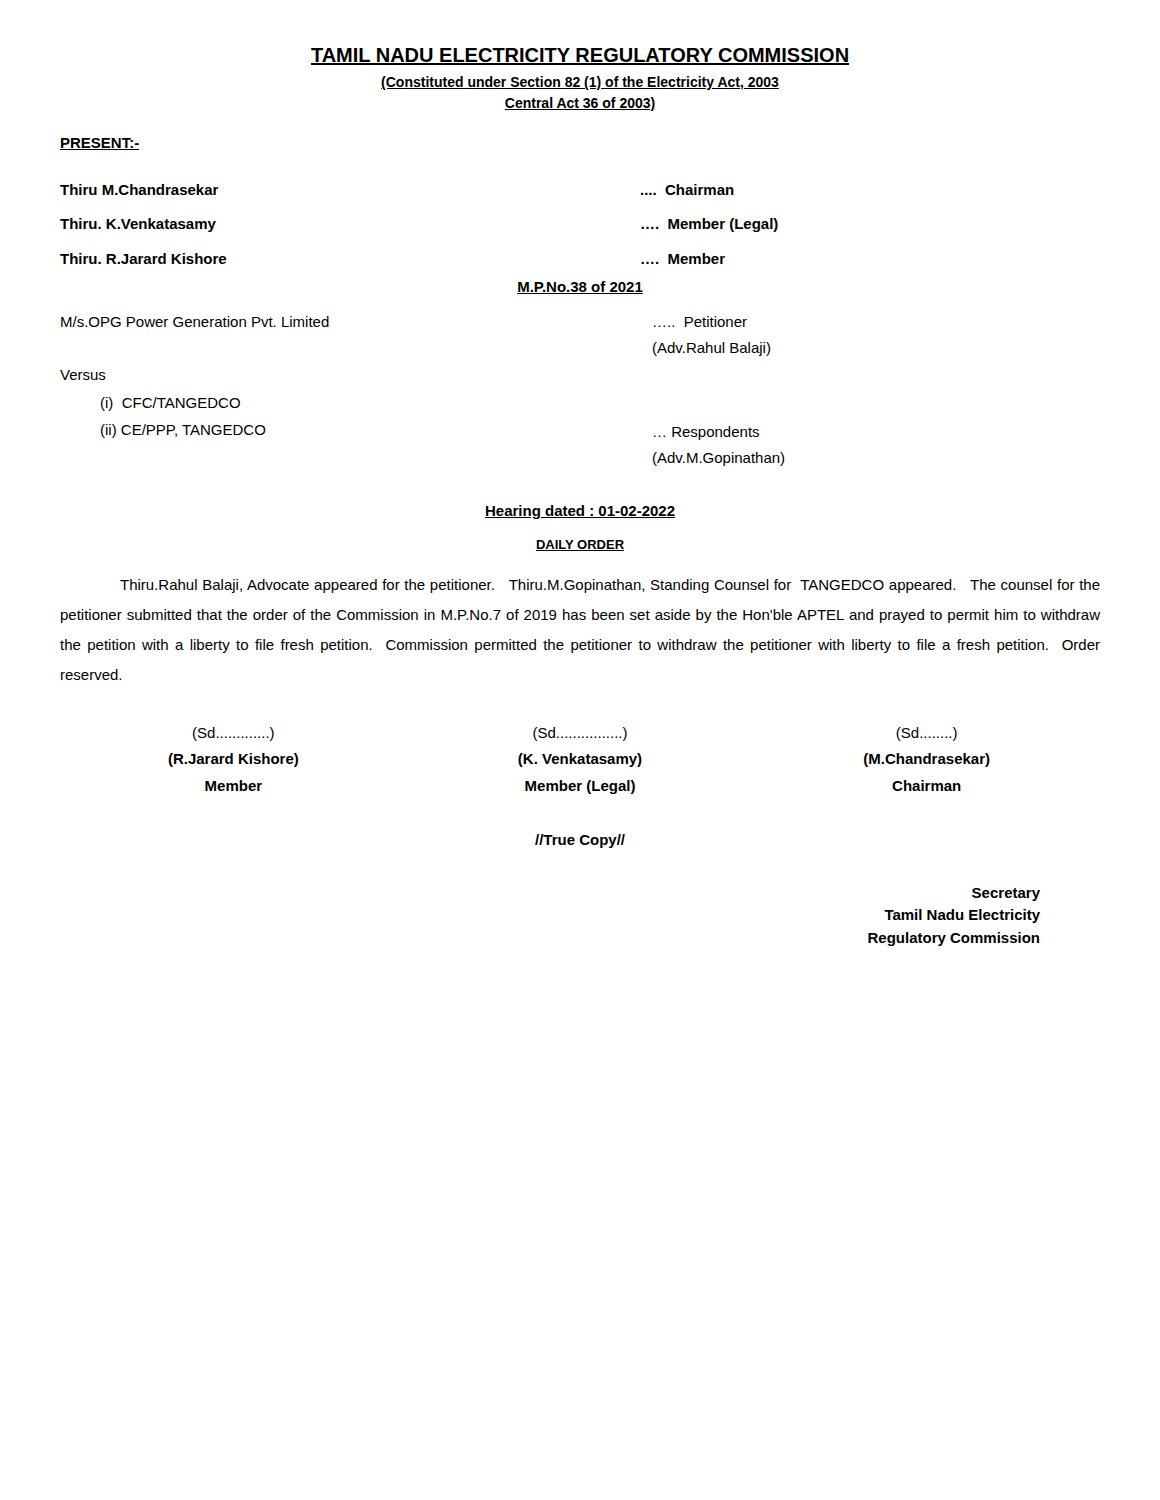TAMIL NADU ELECTRICITY REGULATORY COMMISSION
(Constituted under Section 82 (1) of the Electricity Act, 2003
Central Act 36 of 2003)
PRESENT:-
| Thiru M.Chandrasekar | .... Chairman |
| Thiru. K.Venkatasamy | …. Member (Legal) |
| Thiru. R.Jarard Kishore | …. Member |
M.P.No.38 of 2021
| M/s.OPG Power Generation Pvt. Limited | ….. Petitioner |
| | (Adv.Rahul Balaji) |
| Versus | |
| (i) CFC/TANGEDCO (ii) CE/PPP, TANGEDCO | … Respondents |
| | (Adv.M.Gopinathan) |
Hearing dated : 01-02-2022
DAILY ORDER
Thiru.Rahul Balaji, Advocate appeared for the petitioner. Thiru.M.Gopinathan, Standing Counsel for TANGEDCO appeared. The counsel for the petitioner submitted that the order of the Commission in M.P.No.7 of 2019 has been set aside by the Hon'ble APTEL and prayed to permit him to withdraw the petition with a liberty to file fresh petition. Commission permitted the petitioner to withdraw the petitioner with liberty to file a fresh petition. Order reserved.
| (Sd.............) | (Sd................) | (Sd........) |
| (R.Jarard Kishore) | (K. Venkatasamy) | (M.Chandrasekar) |
| Member | Member (Legal) | Chairman |
//True Copy//
Secretary
Tamil Nadu Electricity
Regulatory Commission